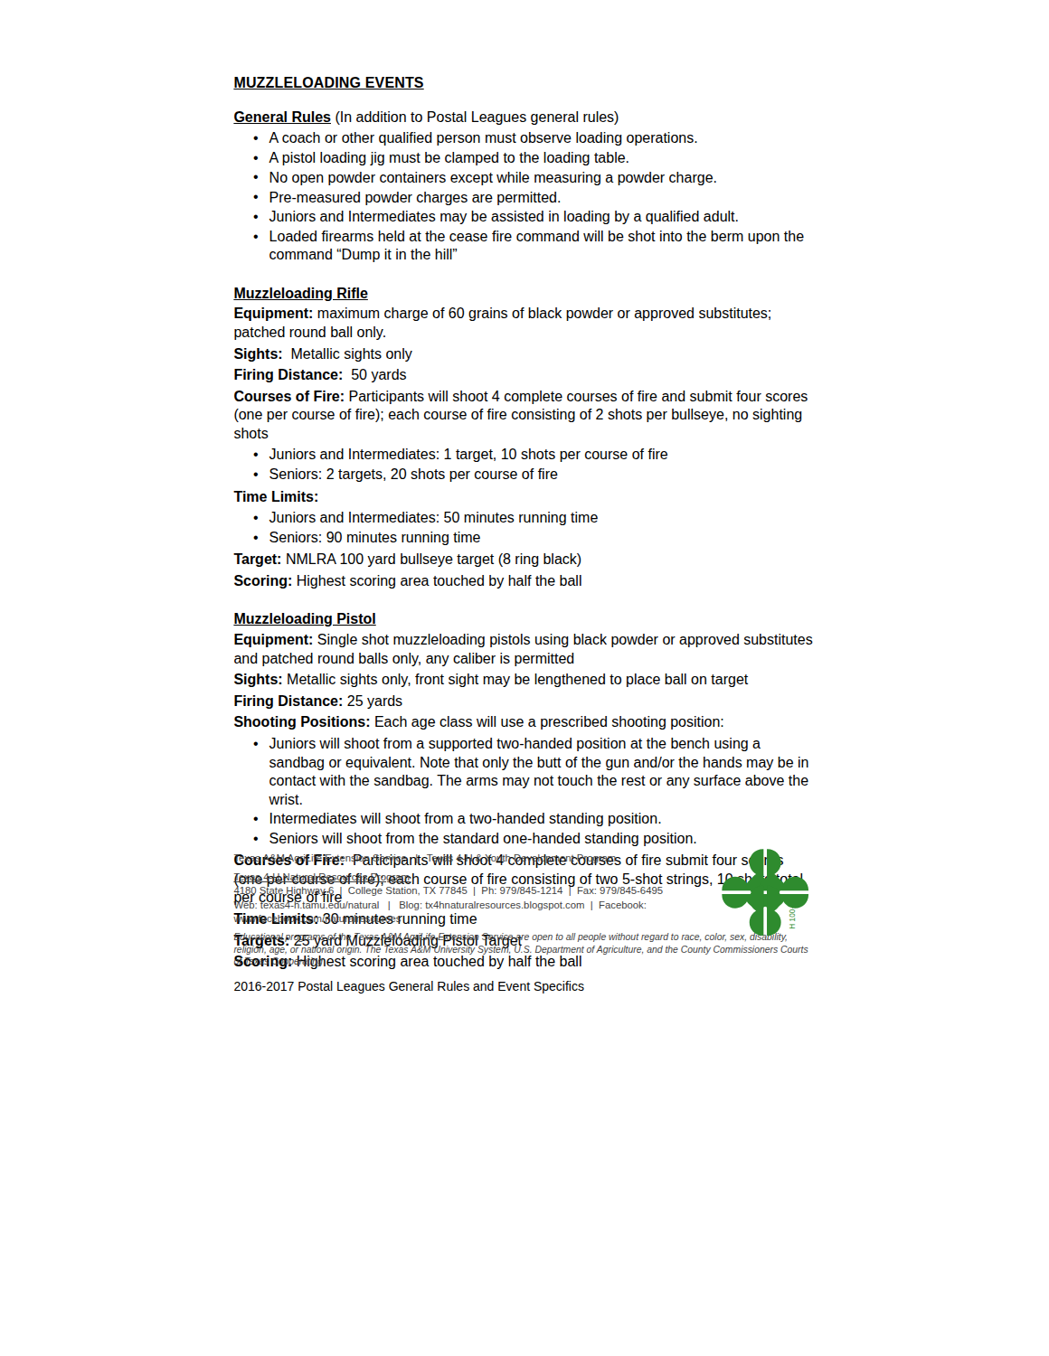MUZZLELOADING EVENTS
General Rules (In addition to Postal Leagues general rules)
A coach or other qualified person must observe loading operations.
A pistol loading jig must be clamped to the loading table.
No open powder containers except while measuring a powder charge.
Pre-measured powder charges are permitted.
Juniors and Intermediates may be assisted in loading by a qualified adult.
Loaded firearms held at the cease fire command will be shot into the berm upon the command “Dump it in the hill”
Muzzleloading Rifle
Equipment: maximum charge of 60 grains of black powder or approved substitutes; patched round ball only.
Sights: Metallic sights only
Firing Distance: 50 yards
Courses of Fire: Participants will shoot 4 complete courses of fire and submit four scores (one per course of fire); each course of fire consisting of 2 shots per bullseye, no sighting shots
Juniors and Intermediates: 1 target, 10 shots per course of fire
Seniors: 2 targets, 20 shots per course of fire
Time Limits:
Juniors and Intermediates: 50 minutes running time
Seniors: 90 minutes running time
Target: NMLRA 100 yard bullseye target (8 ring black)
Scoring: Highest scoring area touched by half the ball
Muzzleloading Pistol
Equipment: Single shot muzzleloading pistols using black powder or approved substitutes and patched round balls only, any caliber is permitted
Sights: Metallic sights only, front sight may be lengthened to place ball on target
Firing Distance: 25 yards
Shooting Positions: Each age class will use a prescribed shooting position:
Juniors will shoot from a supported two-handed position at the bench using a sandbag or equivalent. Note that only the butt of the gun and/or the hands may be in contact with the sandbag. The arms may not touch the rest or any surface above the wrist.
Intermediates will shoot from a two-handed standing position.
Seniors will shoot from the standard one-handed standing position.
Courses of Fire: Participants will shoot 4 complete courses of fire submit four scores (one per course of fire); each course of fire consisting of two 5-shot strings, 10 shots total per course of fire
Time Limits: 30 minutes running time
Targets: 25 yard Muzzleloading Pistol Target
Scoring: Highest scoring area touched by half the ball
H 100-07
Texas A&M AgriLife Extension Service | Texas 4-H & Youth Development Program
Texas 4-H Natural Resources Program
4180 State Highway 6 | College Station, TX 77845 | Ph: 979/845-1214 | Fax: 979/845-6495
Web: texas4-h.tamu.edu/natural | Blog: tx4hnaturalresources.blogspot.com | Facebook: www.facebook.com/naturalresources
Educational programs of the Texas A&M AgriLife Extension Service are open to all people without regard to race, color, sex, disability, religion, age, or national origin. The Texas A&M University System, U.S. Department of Agriculture, and the County Commissioners Courts of Texas Cooperating
2016-2017 Postal Leagues General Rules and Event Specifics